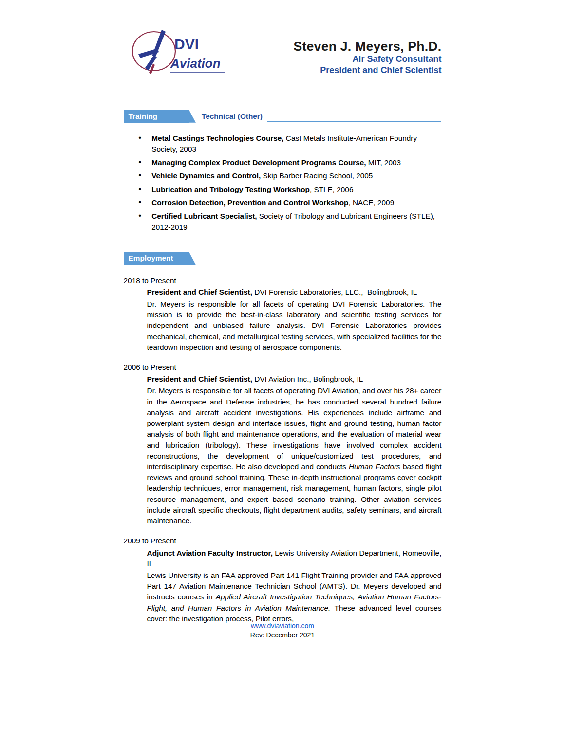DVI Aviation
Steven J. Meyers, Ph.D.
Air Safety Consultant
President and Chief Scientist
Training
Technical (Other)
Metal Castings Technologies Course, Cast Metals Institute-American Foundry Society, 2003
Managing Complex Product Development Programs Course, MIT, 2003
Vehicle Dynamics and Control, Skip Barber Racing School, 2005
Lubrication and Tribology Testing Workshop, STLE, 2006
Corrosion Detection, Prevention and Control Workshop, NACE, 2009
Certified Lubricant Specialist, Society of Tribology and Lubricant Engineers (STLE), 2012-2019
Employment
2018 to Present
President and Chief Scientist, DVI Forensic Laboratories, LLC., Bolingbrook, IL
Dr. Meyers is responsible for all facets of operating DVI Forensic Laboratories. The mission is to provide the best-in-class laboratory and scientific testing services for independent and unbiased failure analysis. DVI Forensic Laboratories provides mechanical, chemical, and metallurgical testing services, with specialized facilities for the teardown inspection and testing of aerospace components.
2006 to Present
President and Chief Scientist, DVI Aviation Inc., Bolingbrook, IL
Dr. Meyers is responsible for all facets of operating DVI Aviation, and over his 28+ career in the Aerospace and Defense industries, he has conducted several hundred failure analysis and aircraft accident investigations. His experiences include airframe and powerplant system design and interface issues, flight and ground testing, human factor analysis of both flight and maintenance operations, and the evaluation of material wear and lubrication (tribology). These investigations have involved complex accident reconstructions, the development of unique/customized test procedures, and interdisciplinary expertise. He also developed and conducts Human Factors based flight reviews and ground school training. These in-depth instructional programs cover cockpit leadership techniques, error management, risk management, human factors, single pilot resource management, and expert based scenario training. Other aviation services include aircraft specific checkouts, flight department audits, safety seminars, and aircraft maintenance.
2009 to Present
Adjunct Aviation Faculty Instructor, Lewis University Aviation Department, Romeoville, IL
Lewis University is an FAA approved Part 141 Flight Training provider and FAA approved Part 147 Aviation Maintenance Technician School (AMTS). Dr. Meyers developed and instructs courses in Applied Aircraft Investigation Techniques, Aviation Human Factors-Flight, and Human Factors in Aviation Maintenance. These advanced level courses cover: the investigation process, Pilot errors,
www.dviaviation.com
Rev: December 2021